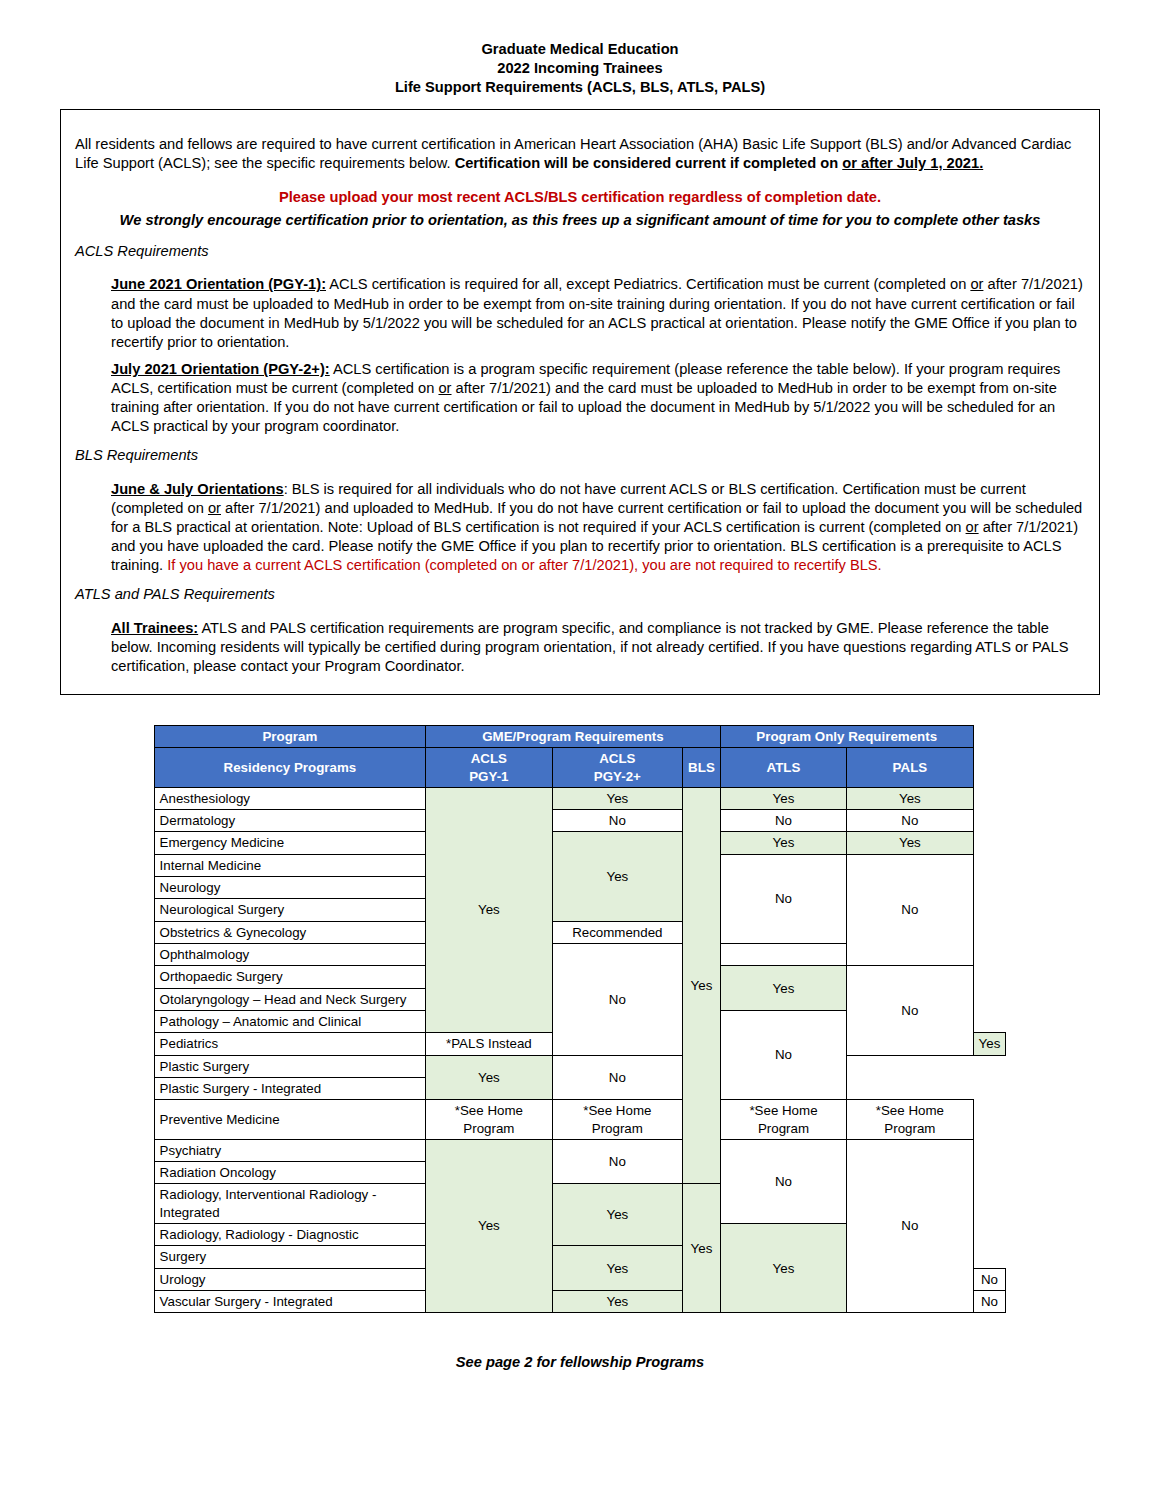Graduate Medical Education
2022 Incoming Trainees
Life Support Requirements (ACLS, BLS, ATLS, PALS)
All residents and fellows are required to have current certification in American Heart Association (AHA) Basic Life Support (BLS) and/or Advanced Cardiac Life Support (ACLS); see the specific requirements below. Certification will be considered current if completed on or after July 1, 2021.
Please upload your most recent ACLS/BLS certification regardless of completion date.
We strongly encourage certification prior to orientation, as this frees up a significant amount of time for you to complete other tasks
ACLS Requirements
June 2021 Orientation (PGY-1): ACLS certification is required for all, except Pediatrics. Certification must be current (completed on or after 7/1/2021) and the card must be uploaded to MedHub in order to be exempt from on-site training during orientation. If you do not have current certification or fail to upload the document in MedHub by 5/1/2022 you will be scheduled for an ACLS practical at orientation. Please notify the GME Office if you plan to recertify prior to orientation.
July 2021 Orientation (PGY-2+): ACLS certification is a program specific requirement (please reference the table below). If your program requires ACLS, certification must be current (completed on or after 7/1/2021) and the card must be uploaded to MedHub in order to be exempt from on-site training after orientation. If you do not have current certification or fail to upload the document in MedHub by 5/1/2022 you will be scheduled for an ACLS practical by your program coordinator.
BLS Requirements
June & July Orientations: BLS is required for all individuals who do not have current ACLS or BLS certification. Certification must be current (completed on or after 7/1/2021) and uploaded to MedHub. If you do not have current certification or fail to upload the document you will be scheduled for a BLS practical at orientation. Note: Upload of BLS certification is not required if your ACLS certification is current (completed on or after 7/1/2021) and you have uploaded the card. Please notify the GME Office if you plan to recertify prior to orientation. BLS certification is a prerequisite to ACLS training. If you have a current ACLS certification (completed on or after 7/1/2021), you are not required to recertify BLS.
ATLS and PALS Requirements
All Trainees: ATLS and PALS certification requirements are program specific, and compliance is not tracked by GME. Please reference the table below. Incoming residents will typically be certified during program orientation, if not already certified. If you have questions regarding ATLS or PALS certification, please contact your Program Coordinator.
| Program | GME/Program Requirements | Program Only Requirements |
| --- | --- | --- |
| Residency Programs | ACLS PGY-1 | ACLS PGY-2+ | BLS | ATLS | PALS |
| Anesthesiology | Yes | Yes | Yes | Yes | Yes |
| Dermatology | No | No | No |
| Emergency Medicine | Yes | Yes | Yes |
| Internal Medicine | No | No |
| Neurology |
| Neurological Surgery |
| Obstetrics & Gynecology | Recommended |
| Ophthalmology | No |
| Orthopaedic Surgery | Yes | No |
| Otolaryngology – Head and Neck Surgery |
| Pathology – Anatomic and Clinical | No |
| Pediatrics | *PALS Instead | Yes |
| Plastic Surgery | Yes | No |
| Plastic Surgery - Integrated |
| Preventive Medicine | *See Home Program | *See Home Program | *See Home Program | *See Home Program |
| Psychiatry | Yes | No | No | No |
| Radiation Oncology |
| Radiology, Interventional Radiology - Integrated | Yes | Yes |
| Radiology, Radiology - Diagnostic | Yes |
| Surgery | Yes |
| Urology | No |
| Vascular Surgery - Integrated | Yes | No |
See page 2 for fellowship Programs